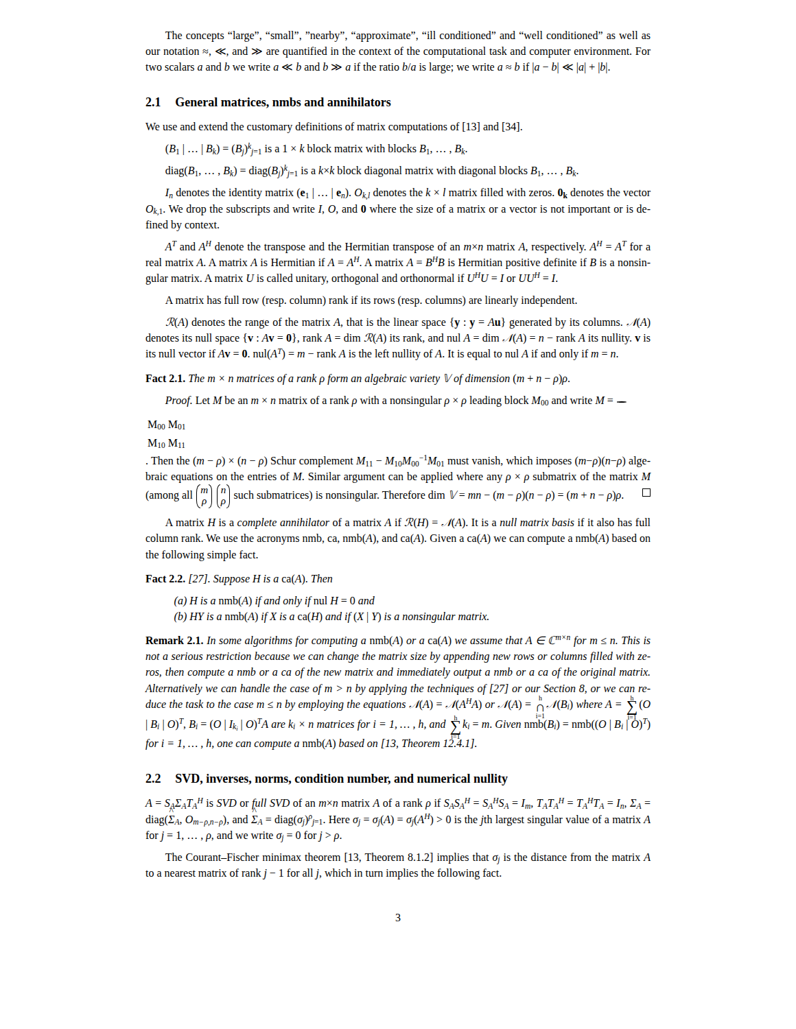The concepts “large”, “small”, ”nearby”, “approximate”, “ill conditioned” and “well conditioned” as well as our notation ≈, ≪, and ≫ are quantified in the context of the computational task and computer environment. For two scalars a and b we write a ≪ b and b ≫ a if the ratio b/a is large; we write a ≈ b if |a − b| ≪ |a| + |b|.
2.1 General matrices, nmbs and annihilators
We use and extend the customary definitions of matrix computations of [13] and [34].
(B1 | … | Bk) = (Bj)kj=1 is a 1 × k block matrix with blocks B1, … , Bk.
diag(B1, … , Bk) = diag(Bj)kj=1 is a k×k block diagonal matrix with diagonal blocks B1, … , Bk.
In denotes the identity matrix (e1 | … | en). Ok,l denotes the k × l matrix filled with zeros. 0k denotes the vector Ok,1. We drop the subscripts and write I, O, and 0 where the size of a matrix or a vector is not important or is defined by context.
AT and AH denote the transpose and the Hermitian transpose of an m×n matrix A, respectively. AH = AT for a real matrix A. A matrix A is Hermitian if A = AH. A matrix A = BHB is Hermitian positive definite if B is a nonsingular matrix. A matrix U is called unitary, orthogonal and orthonormal if UHU = I or UUH = I.
A matrix has full row (resp. column) rank if its rows (resp. columns) are linearly independent.
ℛ(A) denotes the range of the matrix A, that is the linear space {y : y = Au} generated by its columns. 𝒩(A) denotes its null space {v : Av = 0}, rank A = dim ℛ(A) its rank, and nul A = dim 𝒩(A) = n − rank A its nullity. v is its null vector if Av = 0. nul(AT) = m − rank A is the left nullity of A. It is equal to nul A if and only if m = n.
Fact 2.1. The m × n matrices of a rank ρ form an algebraic variety 𝕍 of dimension (m + n − ρ)ρ.
Proof. Let M be an m × n matrix of a rank ρ with a nonsingular ρ × ρ leading block M00 and write M =
| M 00 | M 01 |
| M 10 | M 11 |
. Then the (m − ρ) × (n − ρ) Schur complement M11 − M10M00−1M01 must vanish, which imposes (m−ρ)(n−ρ) algebraic equations on the entries of M. Similar argument can be applied where any ρ × ρ submatrix of the matrix M (among all mρ nρ such submatrices) is nonsingular. Therefore dim 𝕍 = mn − (m − ρ)(n − ρ) = (m + n − ρ)ρ.
A matrix H is a complete annihilator of a matrix A if ℛ(H) = 𝒩(A). It is a null matrix basis if it also has full column rank. We use the acronyms nmb, ca, nmb(A), and ca(A). Given a ca(A) we can compute a nmb(A) based on the following simple fact.
Fact 2.2. [27]. Suppose H is a ca(A). Then
(a) H is a nmb(A) if and only if nul H = 0 and
(b) HY is a nmb(A) if X is a ca(H) and if (X | Y) is a nonsingular matrix.
Remark 2.1. In some algorithms for computing a nmb(A) or a ca(A) we assume that A ∈ ℂm×n for m ≤ n. This is not a serious restriction because we can change the matrix size by appending new rows or columns filled with zeros, then compute a nmb or a ca of the new matrix and immediately output a nmb or a ca of the original matrix. Alternatively we can handle the case of m > n by applying the techniques of [27] or our Section 8, or we can reduce the task to the case m ≤ n by employing the equations 𝒩(A) = 𝒩(AHA) or 𝒩(A) = h∩i=1 𝒩(Bi) where A = h∑i=1(O | Bi | O)T, Bi = (O | Iki | O)TA are ki × n matrices for i = 1, … , h, and h∑i=1 ki = m. Given nmb(Bi) = nmb((O | Bi | O)T) for i = 1, … , h, one can compute a nmb(A) based on [13, Theorem 12.4.1].
2.2 SVD, inverses, norms, condition number, and numerical nullity
A = SAΣATAH is SVD or full SVD of an m×n matrix A of a rank ρ if SASAH = SAHSA = Im, TATAH = TAHTA = In, ΣA = diag(ΣA, Om−ρ,n−ρ), and ΣA = diag(σj)ρj=1. Here σj = σj(A) = σj(AH) > 0 is the jth largest singular value of a matrix A for j = 1, … , ρ, and we write σj = 0 for j > ρ.
The Courant–Fischer minimax theorem [13, Theorem 8.1.2] implies that σj is the distance from the matrix A to a nearest matrix of rank j − 1 for all j, which in turn implies the following fact.
3